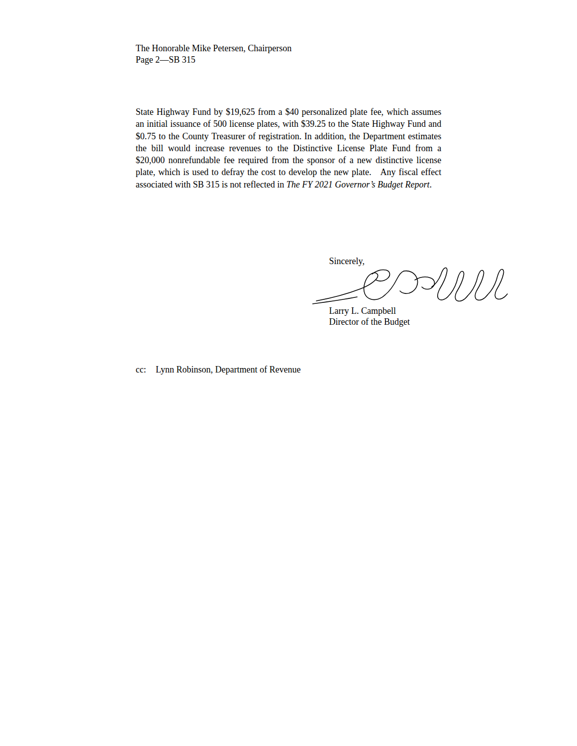The Honorable Mike Petersen, Chairperson
Page 2—SB 315
State Highway Fund by $19,625 from a $40 personalized plate fee, which assumes an initial issuance of 500 license plates, with $39.25 to the State Highway Fund and $0.75 to the County Treasurer of registration. In addition, the Department estimates the bill would increase revenues to the Distinctive License Plate Fund from a $20,000 nonrefundable fee required from the sponsor of a new distinctive license plate, which is used to defray the cost to develop the new plate. Any fiscal effect associated with SB 315 is not reflected in The FY 2021 Governor’s Budget Report.
Sincerely,
Larry L. Campbell
Director of the Budget
cc: Lynn Robinson, Department of Revenue